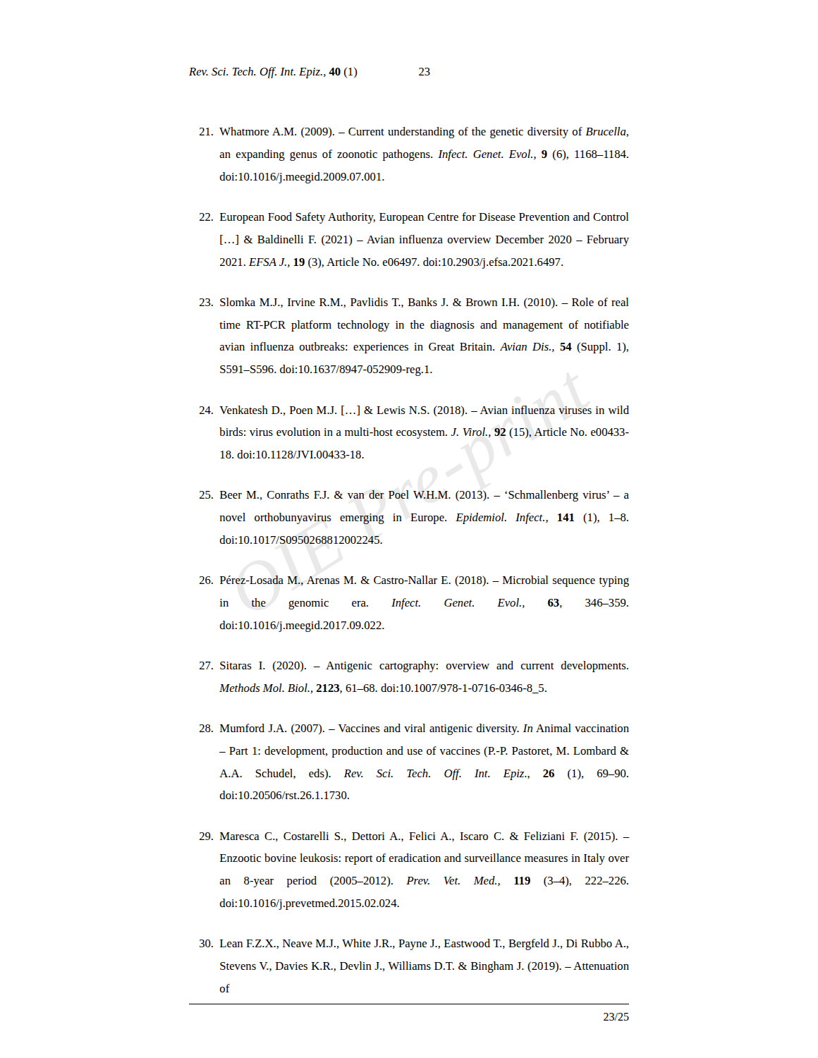OIE Pre-print
Rev. Sci. Tech. Off. Int. Epiz., 40 (1) 23
21. Whatmore A.M. (2009). – Current understanding of the genetic diversity of Brucella, an expanding genus of zoonotic pathogens. Infect. Genet. Evol., 9 (6), 1168–1184. doi:10.1016/j.meegid.2009.07.001.
22. European Food Safety Authority, European Centre for Disease Prevention and Control […] & Baldinelli F. (2021) – Avian influenza overview December 2020 – February 2021. EFSA J., 19 (3), Article No. e06497. doi:10.2903/j.efsa.2021.6497.
23. Slomka M.J., Irvine R.M., Pavlidis T., Banks J. & Brown I.H. (2010). – Role of real time RT-PCR platform technology in the diagnosis and management of notifiable avian influenza outbreaks: experiences in Great Britain. Avian Dis., 54 (Suppl. 1), S591–S596. doi:10.1637/8947-052909-reg.1.
24. Venkatesh D., Poen M.J. […] & Lewis N.S. (2018). – Avian influenza viruses in wild birds: virus evolution in a multi-host ecosystem. J. Virol., 92 (15), Article No. e00433-18. doi:10.1128/JVI.00433-18.
25. Beer M., Conraths F.J. & van der Poel W.H.M. (2013). – ‘Schmallenberg virus’ – a novel orthobunyavirus emerging in Europe. Epidemiol. Infect., 141 (1), 1–8. doi:10.1017/S0950268812002245.
26. Pérez-Losada M., Arenas M. & Castro-Nallar E. (2018). – Microbial sequence typing in the genomic era. Infect. Genet. Evol., 63, 346–359. doi:10.1016/j.meegid.2017.09.022.
27. Sitaras I. (2020). – Antigenic cartography: overview and current developments. Methods Mol. Biol., 2123, 61–68. doi:10.1007/978-1-0716-0346-8_5.
28. Mumford J.A. (2007). – Vaccines and viral antigenic diversity. In Animal vaccination – Part 1: development, production and use of vaccines (P.-P. Pastoret, M. Lombard & A.A. Schudel, eds). Rev. Sci. Tech. Off. Int. Epiz., 26 (1), 69–90. doi:10.20506/rst.26.1.1730.
29. Maresca C., Costarelli S., Dettori A., Felici A., Iscaro C. & Feliziani F. (2015). – Enzootic bovine leukosis: report of eradication and surveillance measures in Italy over an 8-year period (2005–2012). Prev. Vet. Med., 119 (3–4), 222–226. doi:10.1016/j.prevetmed.2015.02.024.
30. Lean F.Z.X., Neave M.J., White J.R., Payne J., Eastwood T., Bergfeld J., Di Rubbo A., Stevens V., Davies K.R., Devlin J., Williams D.T. & Bingham J. (2019). – Attenuation of
23/25